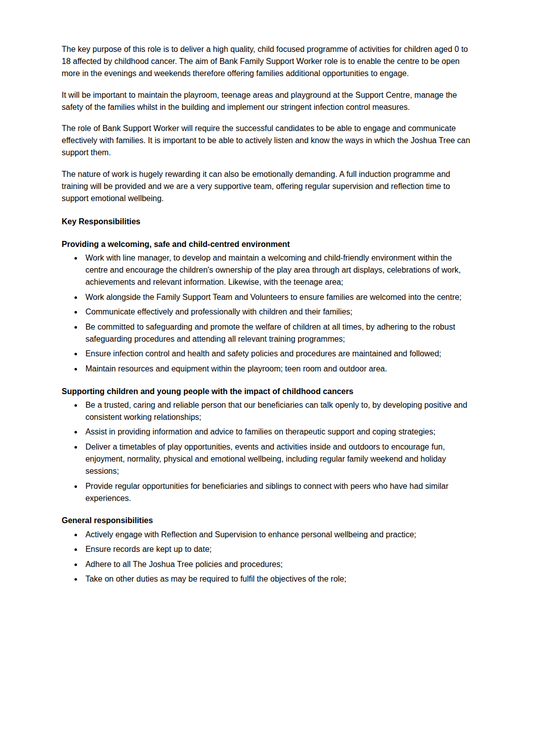The key purpose of this role is to deliver a high quality, child focused programme of activities for children aged 0 to 18 affected by childhood cancer. The aim of Bank Family Support Worker role is to enable the centre to be open more in the evenings and weekends therefore offering families additional opportunities to engage.
It will be important to maintain the playroom, teenage areas and playground at the Support Centre, manage the safety of the families whilst in the building and implement our stringent infection control measures.
The role of Bank Support Worker will require the successful candidates to be able to engage and communicate effectively with families. It is important to be able to actively listen and know the ways in which the Joshua Tree can support them.
The nature of work is hugely rewarding it can also be emotionally demanding. A full induction programme and training will be provided and we are a very supportive team, offering regular supervision and reflection time to support emotional wellbeing.
Key Responsibilities
Providing a welcoming, safe and child-centred environment
Work with line manager, to develop and maintain a welcoming and child-friendly environment within the centre and encourage the children's ownership of the play area through art displays, celebrations of work, achievements and relevant information. Likewise, with the teenage area;
Work alongside the Family Support Team and Volunteers to ensure families are welcomed into the centre;
Communicate effectively and professionally with children and their families;
Be committed to safeguarding and promote the welfare of children at all times, by adhering to the robust safeguarding procedures and attending all relevant training programmes;
Ensure infection control and health and safety policies and procedures are maintained and followed;
Maintain resources and equipment within the playroom; teen room and outdoor area.
Supporting children and young people with the impact of childhood cancers
Be a trusted, caring and reliable person that our beneficiaries can talk openly to, by developing positive and consistent working relationships;
Assist in providing information and advice to families on therapeutic support and coping strategies;
Deliver a timetables of play opportunities, events and activities inside and outdoors to encourage fun, enjoyment, normality, physical and emotional wellbeing, including regular family weekend and holiday sessions;
Provide regular opportunities for beneficiaries and siblings to connect with peers who have had similar experiences.
General responsibilities
Actively engage with Reflection and Supervision to enhance personal wellbeing and practice;
Ensure records are kept up to date;
Adhere to all The Joshua Tree policies and procedures;
Take on other duties as may be required to fulfil the objectives of the role;